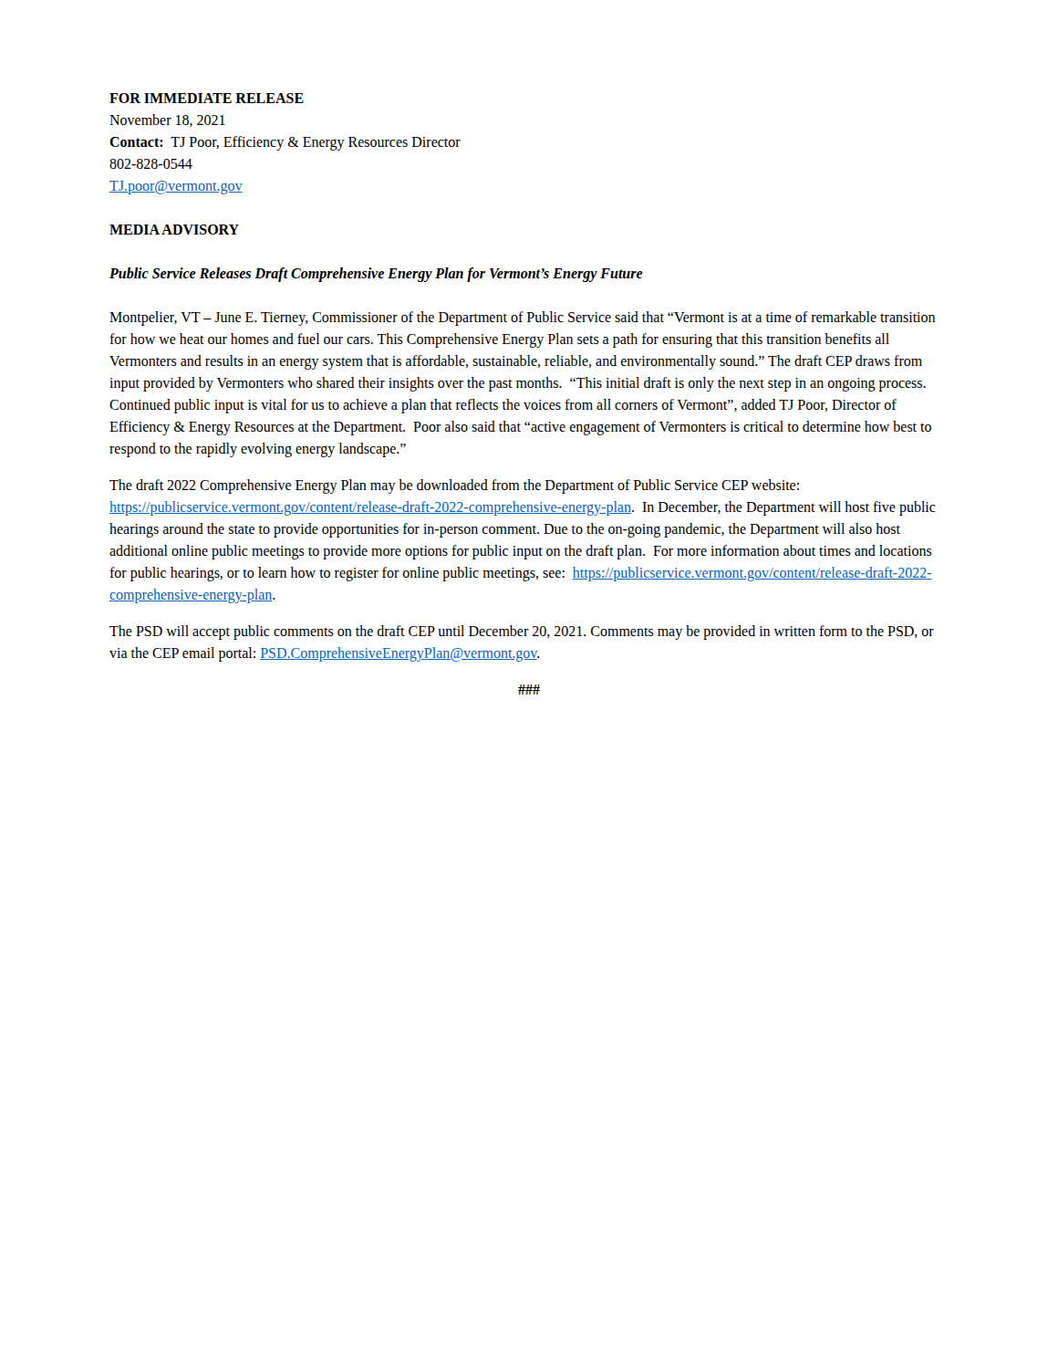FOR IMMEDIATE RELEASE
November 18, 2021
Contact: TJ Poor, Efficiency & Energy Resources Director
802-828-0544
TJ.poor@vermont.gov
MEDIA ADVISORY
Public Service Releases Draft Comprehensive Energy Plan for Vermont’s Energy Future
Montpelier, VT – June E. Tierney, Commissioner of the Department of Public Service said that “Vermont is at a time of remarkable transition for how we heat our homes and fuel our cars. This Comprehensive Energy Plan sets a path for ensuring that this transition benefits all Vermonters and results in an energy system that is affordable, sustainable, reliable, and environmentally sound.” The draft CEP draws from input provided by Vermonters who shared their insights over the past months. “This initial draft is only the next step in an ongoing process. Continued public input is vital for us to achieve a plan that reflects the voices from all corners of Vermont”, added TJ Poor, Director of Efficiency & Energy Resources at the Department. Poor also said that “active engagement of Vermonters is critical to determine how best to respond to the rapidly evolving energy landscape.”
The draft 2022 Comprehensive Energy Plan may be downloaded from the Department of Public Service CEP website: https://publicservice.vermont.gov/content/release-draft-2022-comprehensive-energy-plan. In December, the Department will host five public hearings around the state to provide opportunities for in-person comment. Due to the on-going pandemic, the Department will also host additional online public meetings to provide more options for public input on the draft plan. For more information about times and locations for public hearings, or to learn how to register for online public meetings, see: https://publicservice.vermont.gov/content/release-draft-2022-comprehensive-energy-plan.
The PSD will accept public comments on the draft CEP until December 20, 2021. Comments may be provided in written form to the PSD, or via the CEP email portal: PSD.ComprehensiveEnergyPlan@vermont.gov.
###